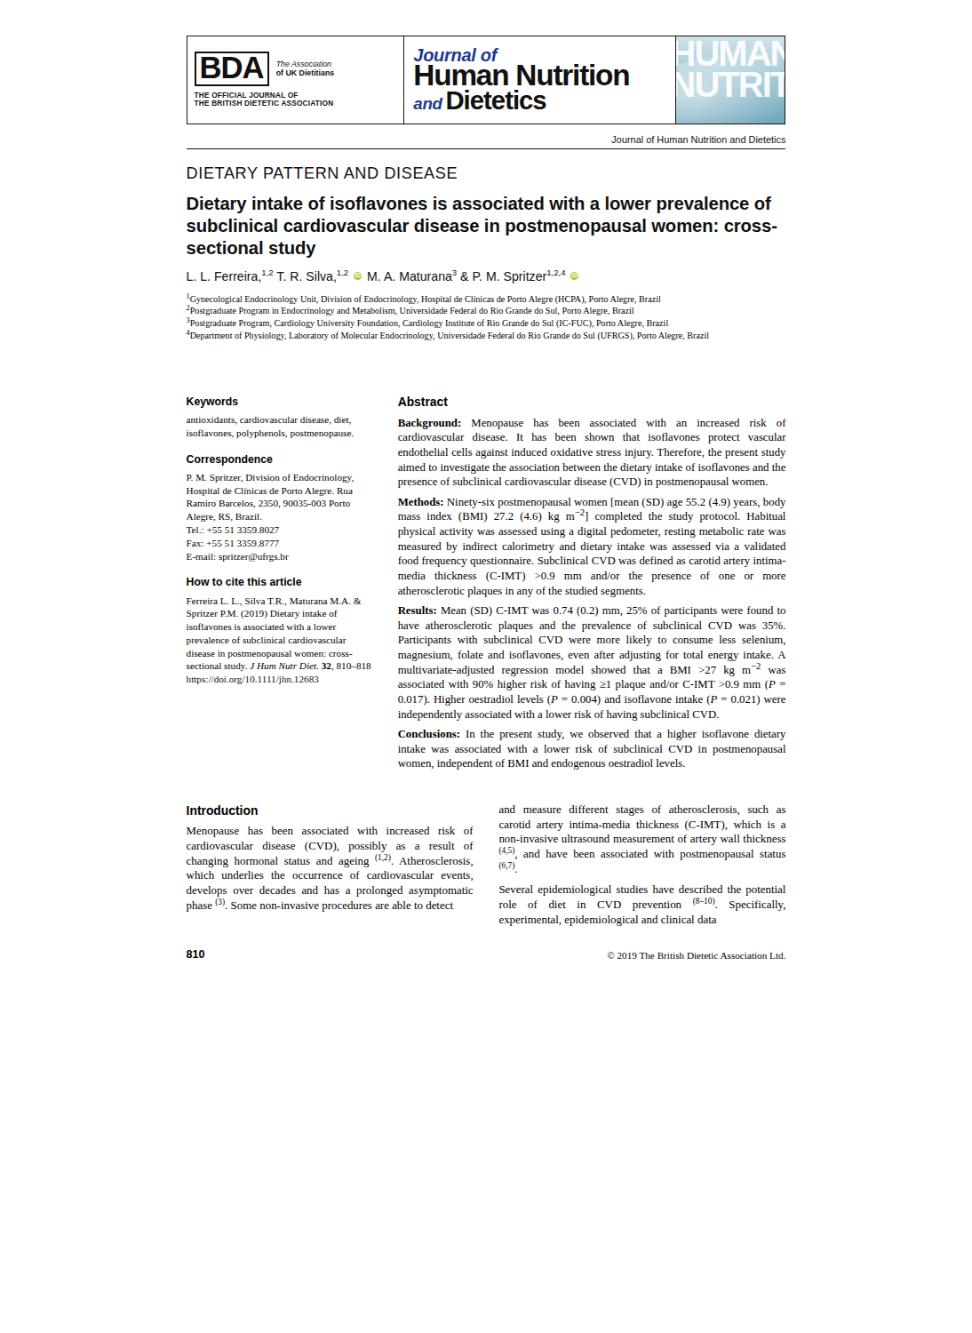BDA
The Association
of UK Dietitians
THE OFFICIAL JOURNAL OF
THE BRITISH DIETETIC ASSOCIATION
Journal of Human Nutrition and Dietetics
HUMAN NUTRITION
Journal of Human Nutrition and Dietetics
DIETARY PATTERN AND DISEASE
Dietary intake of isoflavones is associated with a lower prevalence of subclinical cardiovascular disease in postmenopausal women: cross-sectional study
L. L. Ferreira,1,2 T. R. Silva,1,2 M. A. Maturana3 & P. M. Spritzer1,2,4
1Gynecological Endocrinology Unit, Division of Endocrinology, Hospital de Clínicas de Porto Alegre (HCPA), Porto Alegre, Brazil
2Postgraduate Program in Endocrinology and Metabolism, Universidade Federal do Rio Grande do Sul, Porto Alegre, Brazil
3Postgraduate Program, Cardiology University Foundation, Cardiology Institute of Rio Grande do Sul (IC-FUC), Porto Alegre, Brazil
4Department of Physiology, Laboratory of Molecular Endocrinology, Universidade Federal do Rio Grande do Sul (UFRGS), Porto Alegre, Brazil
Keywords
antioxidants, cardiovascular disease, diet, isoflavones, polyphenols, postmenopause.
Correspondence
P. M. Spritzer, Division of Endocrinology, Hospital de Clínicas de Porto Alegre. Rua Ramiro Barcelos, 2350, 90035-003 Porto Alegre, RS, Brazil.
Tel.: +55 51 3359.8027
Fax: +55 51 3359.8777
E-mail: spritzer@ufrgs.br
How to cite this article
Ferreira L. L., Silva T.R., Maturana M.A. & Spritzer P.M. (2019) Dietary intake of isoflavones is associated with a lower prevalence of subclinical cardiovascular disease in postmenopausal women: cross-sectional study. J Hum Nutr Diet. 32, 810–818
https://doi.org/10.1111/jhn.12683
Abstract
Background: Menopause has been associated with an increased risk of cardiovascular disease. It has been shown that isoflavones protect vascular endothelial cells against induced oxidative stress injury. Therefore, the present study aimed to investigate the association between the dietary intake of isoflavones and the presence of subclinical cardiovascular disease (CVD) in postmenopausal women.
Methods: Ninety-six postmenopausal women [mean (SD) age 55.2 (4.9) years, body mass index (BMI) 27.2 (4.6) kg m−2] completed the study protocol. Habitual physical activity was assessed using a digital pedometer, resting metabolic rate was measured by indirect calorimetry and dietary intake was assessed via a validated food frequency questionnaire. Subclinical CVD was defined as carotid artery intima-media thickness (C-IMT) >0.9 mm and/or the presence of one or more atherosclerotic plaques in any of the studied segments.
Results: Mean (SD) C-IMT was 0.74 (0.2) mm, 25% of participants were found to have atherosclerotic plaques and the prevalence of subclinical CVD was 35%. Participants with subclinical CVD were more likely to consume less selenium, magnesium, folate and isoflavones, even after adjusting for total energy intake. A multivariate-adjusted regression model showed that a BMI >27 kg m−2 was associated with 90% higher risk of having ≥1 plaque and/or C-IMT >0.9 mm (P = 0.017). Higher oestradiol levels (P = 0.004) and isoflavone intake (P = 0.021) were independently associated with a lower risk of having subclinical CVD.
Conclusions: In the present study, we observed that a higher isoflavone dietary intake was associated with a lower risk of subclinical CVD in postmenopausal women, independent of BMI and endogenous oestradiol levels.
Introduction
Menopause has been associated with increased risk of cardiovascular disease (CVD), possibly as a result of changing hormonal status and ageing (1,2). Atherosclerosis, which underlies the occurrence of cardiovascular events, develops over decades and has a prolonged asymptomatic phase (3). Some non-invasive procedures are able to detect
and measure different stages of atherosclerosis, such as carotid artery intima-media thickness (C-IMT), which is a non-invasive ultrasound measurement of artery wall thickness (4,5), and have been associated with postmenopausal status (6,7).
Several epidemiological studies have described the potential role of diet in CVD prevention (8–10). Specifically, experimental, epidemiological and clinical data
810
© 2019 The British Dietetic Association Ltd.